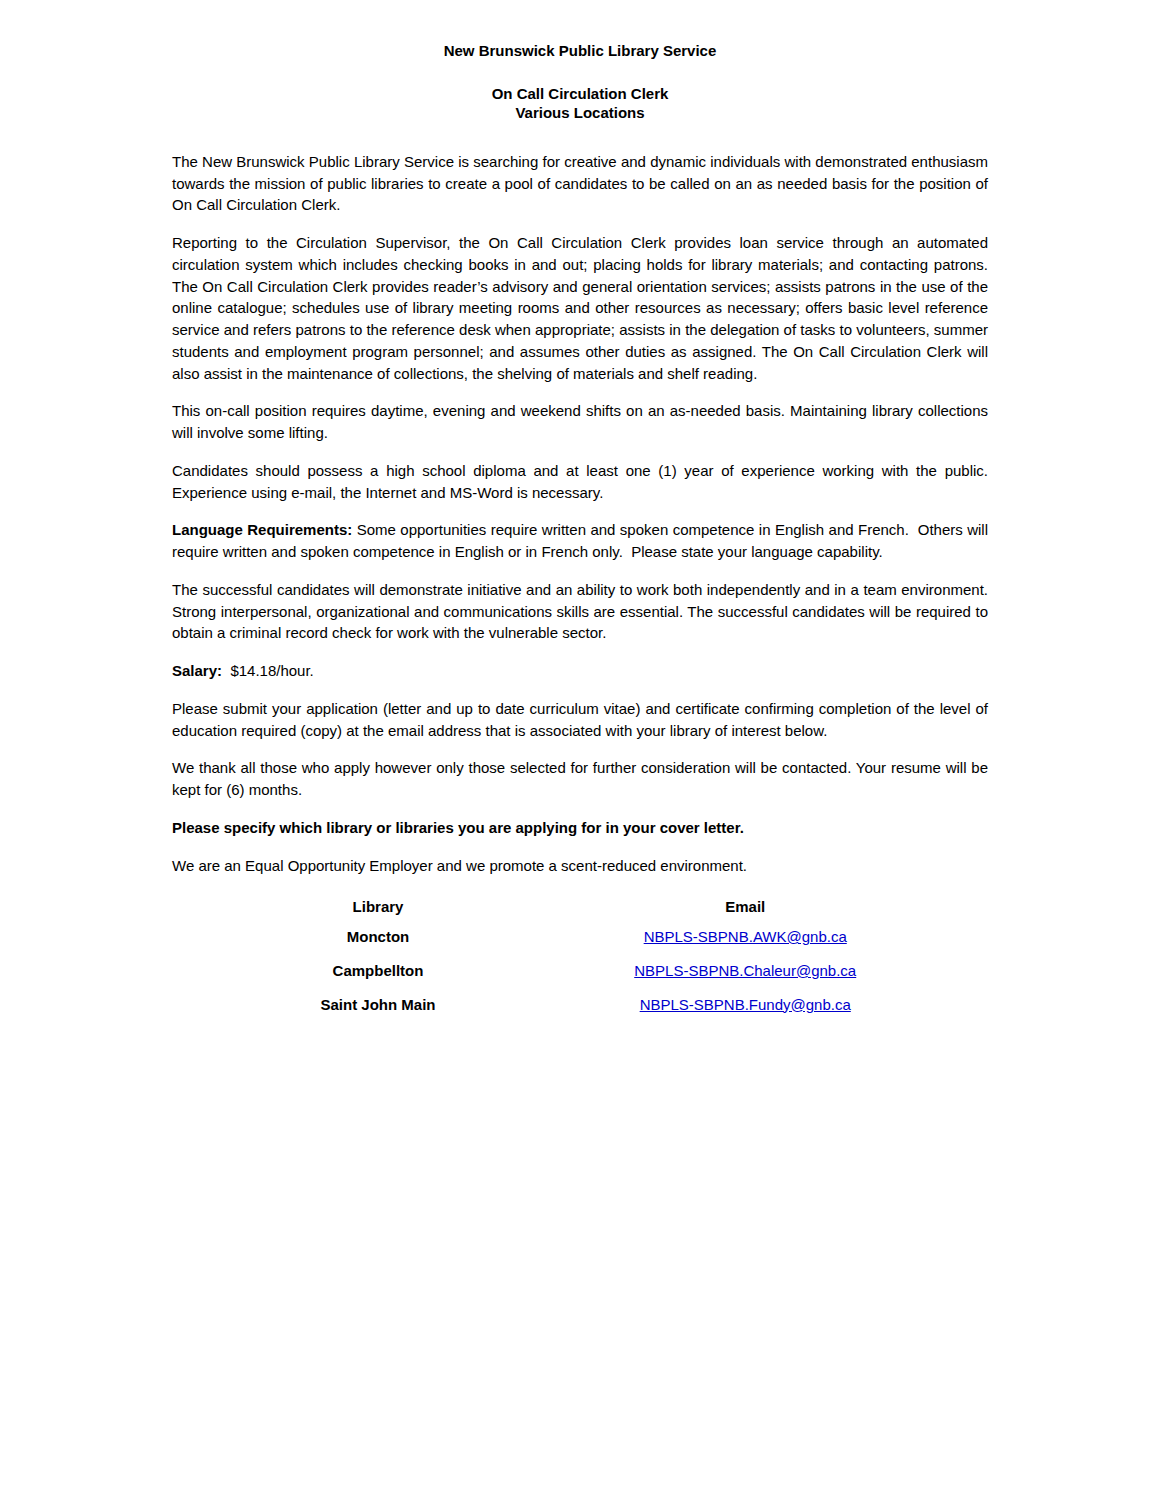New Brunswick Public Library Service
On Call Circulation Clerk
Various Locations
The New Brunswick Public Library Service is searching for creative and dynamic individuals with demonstrated enthusiasm towards the mission of public libraries to create a pool of candidates to be called on an as needed basis for the position of On Call Circulation Clerk.
Reporting to the Circulation Supervisor, the On Call Circulation Clerk provides loan service through an automated circulation system which includes checking books in and out; placing holds for library materials; and contacting patrons. The On Call Circulation Clerk provides reader’s advisory and general orientation services; assists patrons in the use of the online catalogue; schedules use of library meeting rooms and other resources as necessary; offers basic level reference service and refers patrons to the reference desk when appropriate; assists in the delegation of tasks to volunteers, summer students and employment program personnel; and assumes other duties as assigned. The On Call Circulation Clerk will also assist in the maintenance of collections, the shelving of materials and shelf reading.
This on-call position requires daytime, evening and weekend shifts on an as-needed basis. Maintaining library collections will involve some lifting.
Candidates should possess a high school diploma and at least one (1) year of experience working with the public. Experience using e-mail, the Internet and MS-Word is necessary.
Language Requirements: Some opportunities require written and spoken competence in English and French. Others will require written and spoken competence in English or in French only. Please state your language capability.
The successful candidates will demonstrate initiative and an ability to work both independently and in a team environment. Strong interpersonal, organizational and communications skills are essential. The successful candidates will be required to obtain a criminal record check for work with the vulnerable sector.
Salary: $14.18/hour.
Please submit your application (letter and up to date curriculum vitae) and certificate confirming completion of the level of education required (copy) at the email address that is associated with your library of interest below.
We thank all those who apply however only those selected for further consideration will be contacted. Your resume will be kept for (6) months.
Please specify which library or libraries you are applying for in your cover letter.
We are an Equal Opportunity Employer and we promote a scent-reduced environment.
| Library | Email |
| --- | --- |
| Moncton | NBPLS-SBPNB.AWK@gnb.ca |
| Campbellton | NBPLS-SBPNB.Chaleur@gnb.ca |
| Saint John Main | NBPLS-SBPNB.Fundy@gnb.ca |